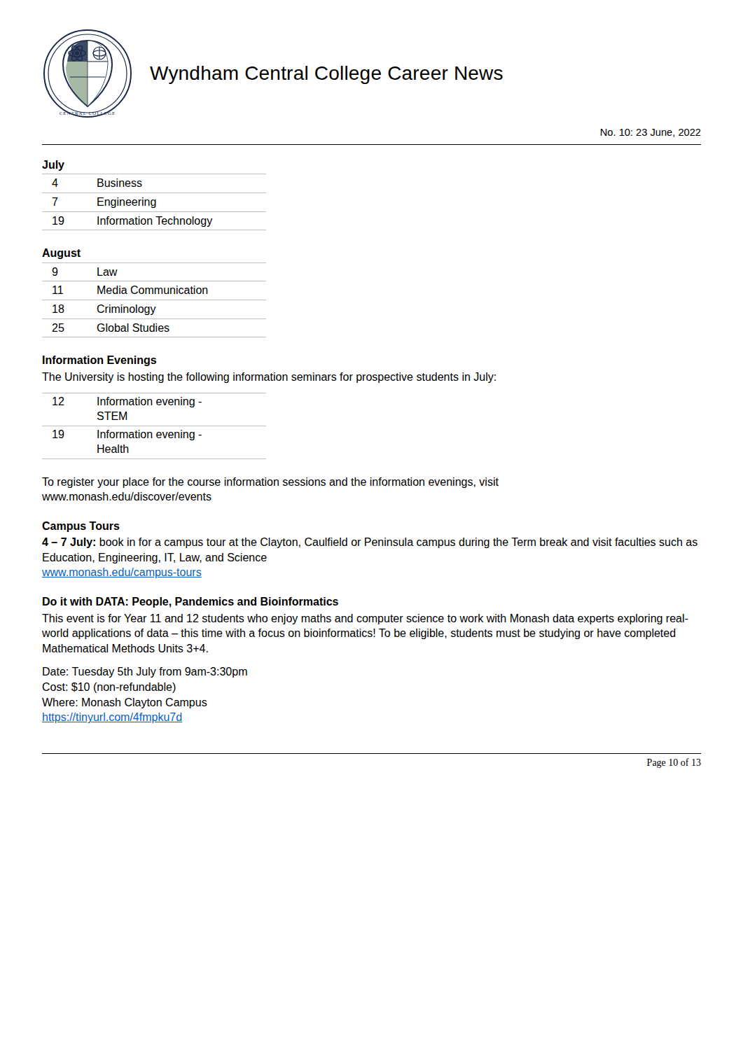CENTRAL COLLEGE
Wyndham Central College Career News
No. 10: 23 June, 2022
July
| 4 | Business |
| 7 | Engineering |
| 19 | Information Technology |
August
| 9 | Law |
| 11 | Media Communication |
| 18 | Criminology |
| 25 | Global Studies |
Information Evenings
The University is hosting the following information seminars for prospective students in July:
| 12 | Information evening - STEM |
| 19 | Information evening - Health |
To register your place for the course information sessions and the information evenings, visit
www.monash.edu/discover/events
Campus Tours
4 – 7 July: book in for a campus tour at the Clayton, Caulfield or Peninsula campus during the Term break and visit faculties such as Education, Engineering, IT, Law, and Science
www.monash.edu/campus-tours
Do it with DATA: People, Pandemics and Bioinformatics
This event is for Year 11 and 12 students who enjoy maths and computer science to work with Monash data experts exploring real-world applications of data – this time with a focus on bioinformatics! To be eligible, students must be studying or have completed Mathematical Methods Units 3+4.
Date: Tuesday 5th July from 9am-3:30pm
Cost: $10 (non-refundable)
Where: Monash Clayton Campus
https://tinyurl.com/4fmpku7d
Page 10 of 13